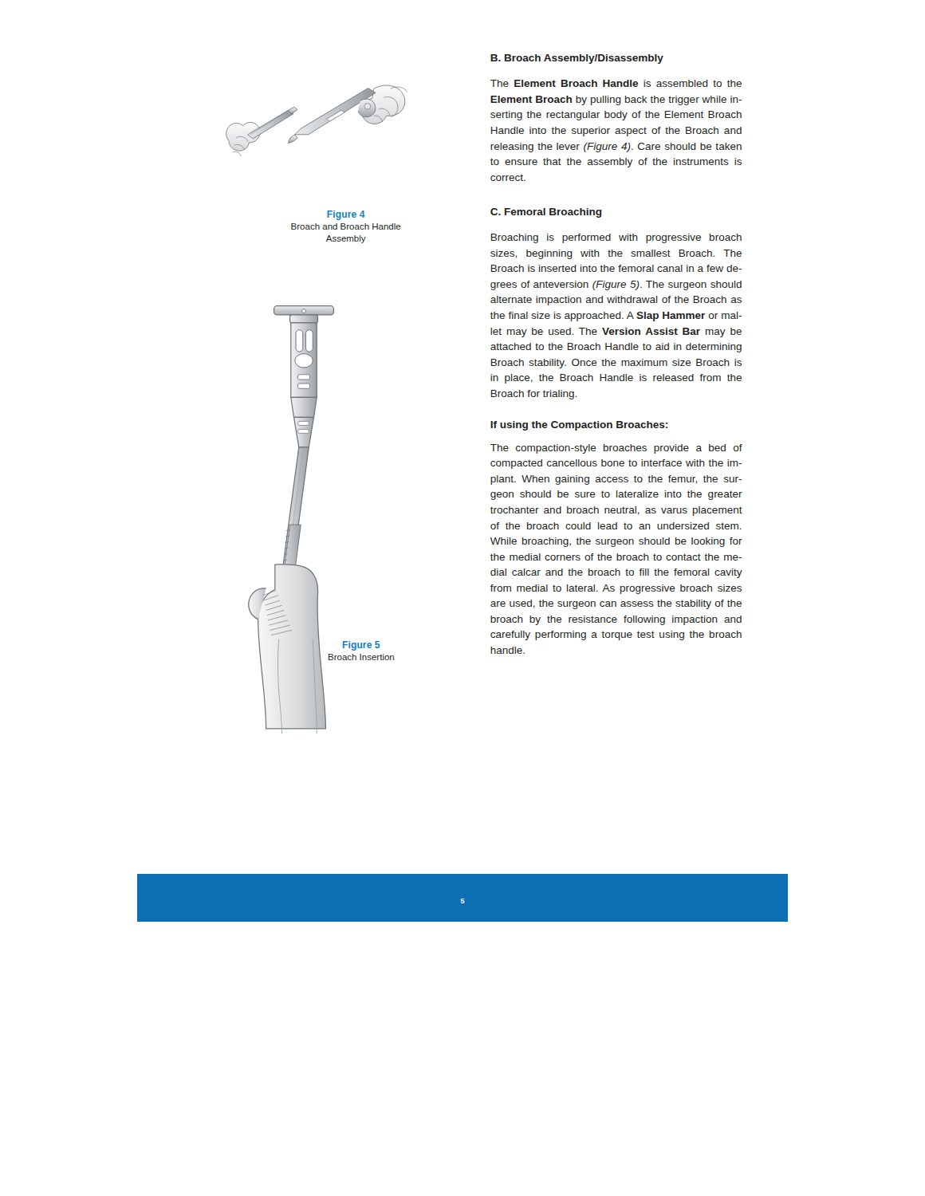Figure 4 Broach and Broach Handle
Assembly
Figure 5 Broach Insertion
B. Broach Assembly/Disassembly
The Element Broach Handle is assembled to the Element Broach by pulling back the trigger while inserting the rectangular body of the Element Broach Handle into the superior aspect of the Broach and releasing the lever (Figure 4). Care should be taken to ensure that the assembly of the instruments is correct.
C. Femoral Broaching
Broaching is performed with progressive broach sizes, beginning with the smallest Broach. The Broach is inserted into the femoral canal in a few degrees of anteversion (Figure 5). The surgeon should alternate impaction and withdrawal of the Broach as the final size is approached. A Slap Hammer or mallet may be used. The Version Assist Bar may be attached to the Broach Handle to aid in determining Broach stability. Once the maximum size Broach is in place, the Broach Handle is released from the Broach for trialing.
If using the Compaction Broaches:
The compaction-style broaches provide a bed of compacted cancellous bone to interface with the implant. When gaining access to the femur, the surgeon should be sure to lateralize into the greater trochanter and broach neutral, as varus placement of the broach could lead to an undersized stem. While broaching, the surgeon should be looking for the medial corners of the broach to contact the medial calcar and the broach to fill the femoral cavity from medial to lateral. As progressive broach sizes are used, the surgeon can assess the stability of the broach by the resistance following impaction and carefully performing a torque test using the broach handle.
5